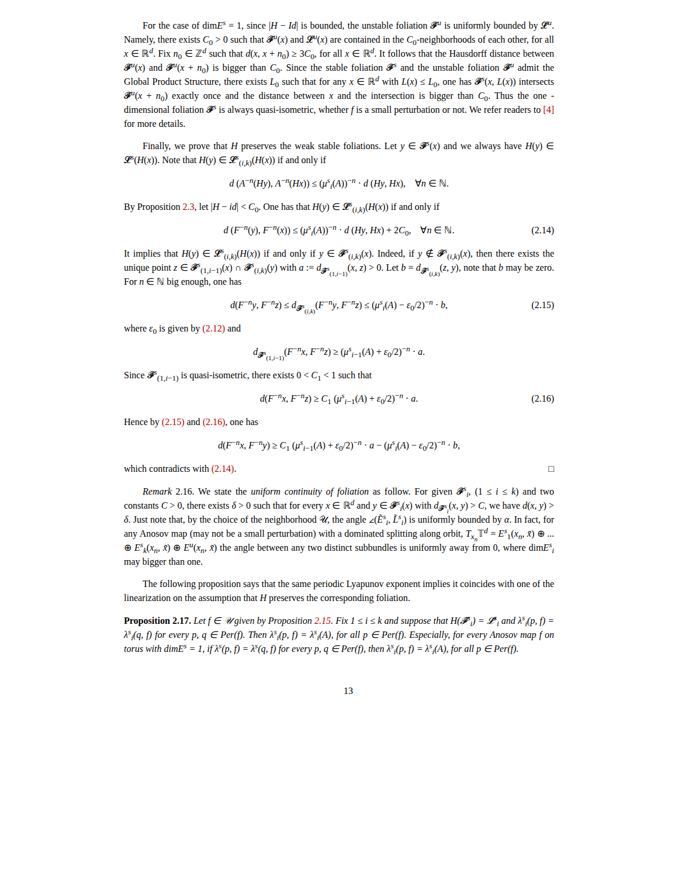For the case of dimEs = 1, since |H − Id| is bounded, the unstable foliation 𝓕̃u is uniformly bounded by 𝓛̃u. Namely, there exists C0 > 0 such that 𝓕̃u(x) and 𝓛̃u(x) are contained in the C0-neighborhoods of each other, for all x ∈ ℝd. Fix n0 ∈ ℤd such that d(x, x + n0) ≥ 3C0, for all x ∈ ℝd. It follows that the Hausdorff distance between 𝓕̃u(x) and 𝓕̃u(x + n0) is bigger than C0. Since the stable foliation 𝓕̃s and the unstable foliation 𝓕̃u admit the Global Product Structure, there exists L0 such that for any x ∈ ℝd with L(x) ≤ L0, one has 𝓕̃s(x, L(x)) intersects 𝓕̃u(x + n0) exactly once and the distance between x and the intersection is bigger than C0. Thus the one -dimensional foliation 𝓕̃s is always quasi-isometric, whether f is a small perturbation or not. We refer readers to [4] for more details.
Finally, we prove that H preserves the weak stable foliations. Let y ∈ 𝓕̃s(x) and we always have H(y) ∈ 𝓛̃s(H(x)). Note that H(y) ∈ 𝓛̃s(i,k)(H(x)) if and only if
d (A−n(Hy), A−n(Hx)) ≤ (μsi(A))−n · d (Hy, Hx), ∀n ∈ ℕ.
By Proposition 2.3, let |H − id| < C0. One has that H(y) ∈ 𝓛̃s(i,k)(H(x)) if and only if
d (F−n(y), F−n(x)) ≤ (μsi(A))−n · d (Hy, Hx) + 2C0, ∀n ∈ ℕ. (2.14)
It implies that H(y) ∈ 𝓛̃s(i,k)(H(x)) if and only if y ∈ 𝓕̃s(i,k)(x). Indeed, if y ∉ 𝓕̃s(i,k)(x), then there exists the unique point z ∈ 𝓕̃s(1,i−1)(x) ∩ 𝓕̃s(i,k)(y) with a := d𝓕̃s(1,i−1)(x, z) > 0. Let b = d𝓕̃s(i,k)(z, y), note that b may be zero. For n ∈ ℕ big enough, one has
d(F−ny, F−nz) ≤ d𝓕̃s(i,k)(F−ny, F−nz) ≤ (μsi(A) − ε0/2)−n · b, (2.15)
where ε0 is given by (2.12) and
d𝓕̃s(1,i−1)(F−nx, F−nz) ≥ (μsi−1(A) + ε0/2)−n · a.
Since 𝓕̃s(1,i−1) is quasi-isometric, there exists 0 < C1 < 1 such that
d(F−nx, F−nz) ≥ C1 (μsi−1(A) + ε0/2)−n · a. (2.16)
Hence by (2.15) and (2.16), one has
d(F−nx, F−ny) ≥ C1 (μsi−1(A) + ε0/2)−n · a − (μsi(A) − ε0/2)−n · b,
which contradicts with (2.14). □
Remark 2.16. We state the uniform continuity of foliation as follow. For given 𝓕̃si, (1 ≤ i ≤ k) and two constants C > 0, there exists δ > 0 such that for every x ∈ ℝd and y ∈ 𝓕̃si(x) with d𝓕̃si(x, y) > C, we have d(x, y) > δ. Just note that, by the choice of the neighborhood 𝒰, the angle ∠(Ẽsi, L̃si) is uniformly bounded by α. In fact, for any Anosov map (may not be a small perturbation) with a dominated splitting along orbit, Txn𝕋d = Es1(xn, x̃) ⊕ ... ⊕ Esk(xn, x̃) ⊕ Eu(xn, x̃) the angle between any two distinct subbundles is uniformly away from 0, where dimEsi may bigger than one.
The following proposition says that the same periodic Lyapunov exponent implies it coincides with one of the linearization on the assumption that H preserves the corresponding foliation.
Proposition 2.17. Let f ∈ 𝒰 given by Proposition 2.15. Fix 1 ≤ i ≤ k and suppose that H(𝓕̃si) = 𝓛̃si and λsi(p, f) = λsi(q, f) for every p, q ∈ Per(f). Then λsi(p, f) = λsi(A), for all p ∈ Per(f). Especially, for every Anosov map f on torus with dimEs = 1, if λs(p, f) = λs(q, f) for every p, q ∈ Per(f), then λsi(p, f) = λsi(A), for all p ∈ Per(f).
13